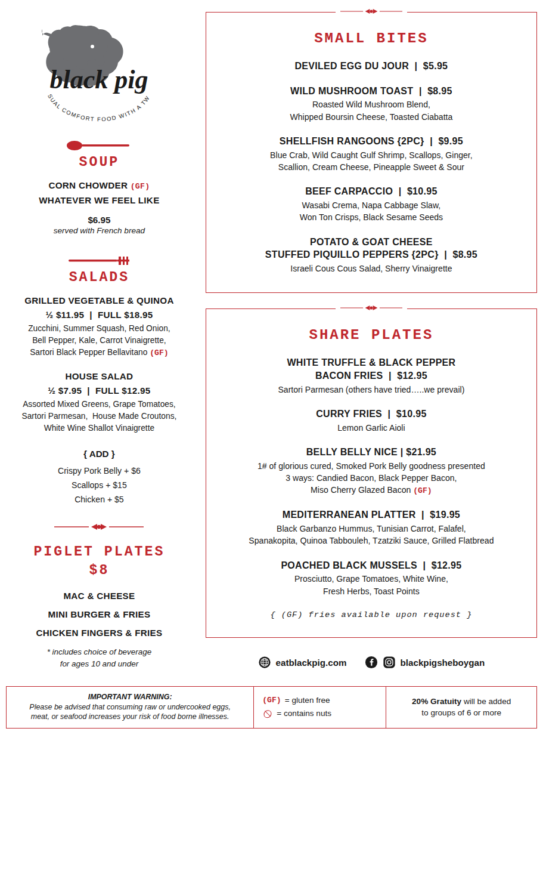black pig CASUAL COMFORT FOOD WITH A TWIST
SOUP
CORN CHOWDER (GF)
WHATEVER WE FEEL LIKE
$6.95
served with French bread
SALADS
GRILLED VEGETABLE & QUINOA
½ $11.95 | FULL $18.95
Zucchini, Summer Squash, Red Onion,
Bell Pepper, Kale, Carrot Vinaigrette,
Sartori Black Pepper Bellavitano (GF)
HOUSE SALAD
½ $7.95 | FULL $12.95
Assorted Mixed Greens, Grape Tomatoes,
Sartori Parmesan, House Made Croutons,
White Wine Shallot Vinaigrette
{ ADD }
Crispy Pork Belly + $6
Scallops + $15
Chicken + $5
PIGLET PLATES
$8
MAC & CHEESE
MINI BURGER & FRIES
CHICKEN FINGERS & FRIES
* includes choice of beverage
for ages 10 and under
SMALL BITES
DEVILED EGG DU JOUR | $5.95
WILD MUSHROOM TOAST | $8.95
Roasted Wild Mushroom Blend,
Whipped Boursin Cheese, Toasted Ciabatta
SHELLFISH RANGOONS {2PC} | $9.95
Blue Crab, Wild Caught Gulf Shrimp, Scallops, Ginger,
Scallion, Cream Cheese, Pineapple Sweet & Sour
BEEF CARPACCIO | $10.95
Wasabi Crema, Napa Cabbage Slaw,
Won Ton Crisps, Black Sesame Seeds
POTATO & GOAT CHEESE
STUFFED PIQUILLO PEPPERS {2PC} | $8.95
Israeli Cous Cous Salad, Sherry Vinaigrette
SHARE PLATES
WHITE TRUFFLE & BLACK PEPPER
BACON FRIES | $12.95
Sartori Parmesan (others have tried…..we prevail)
CURRY FRIES | $10.95
Lemon Garlic Aioli
BELLY BELLY NICE | $21.95
1# of glorious cured, Smoked Pork Belly goodness presented
3 ways: Candied Bacon, Black Pepper Bacon,
Miso Cherry Glazed Bacon (GF)
MEDITERRANEAN PLATTER | $19.95
Black Garbanzo Hummus, Tunisian Carrot, Falafel,
Spanakopita, Quinoa Tabbouleh, Tzatziki Sauce, Grilled Flatbread
POACHED BLACK MUSSELS | $12.95
Prosciutto, Grape Tomatoes, White Wine,
Fresh Herbs, Toast Points
{ (GF) fries available upon request }
eatblackpig.com blackpigsheboygan
IMPORTANT WARNING:
Please be advised that consuming raw or undercooked eggs,
meat, or seafood increases your risk of food borne illnesses.
(GF) = gluten free
= contains nuts
20% Gratuity will be added
to groups of 6 or more